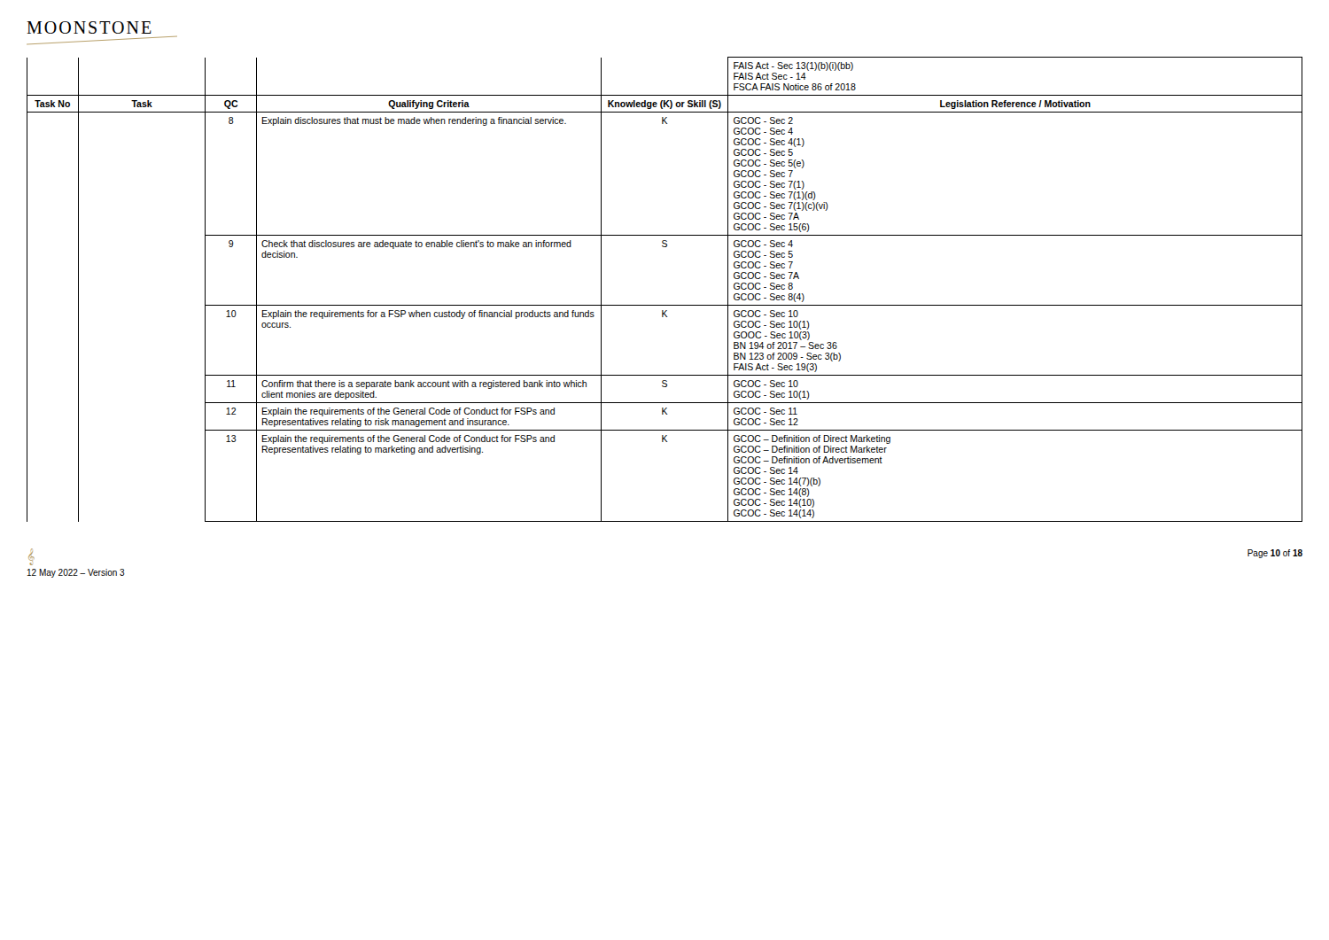MOONSTONE
| | | | | | FAIS Act - Sec 13(1)(b)(i)(bb) FAIS Act Sec - 14 FSCA FAIS Notice 86 of 2018 |
| Task No | Task | QC | Qualifying Criteria | Knowledge (K) or Skill (S) | Legislation Reference / Motivation |
| | | 8 | Explain disclosures that must be made when rendering a financial service. | K | GCOC - Sec 2 GCOC - Sec 4 GCOC - Sec 4(1) GCOC - Sec 5 GCOC - Sec 5(e) GCOC - Sec 7 GCOC - Sec 7(1) GCOC - Sec 7(1)(d) GCOC - Sec 7(1)(c)(vi) GCOC - Sec 7A GCOC - Sec 15(6) |
| 9 | Check that disclosures are adequate to enable client's to make an informed decision. | S | GCOC - Sec 4 GCOC - Sec 5 GCOC - Sec 7 GCOC - Sec 7A GCOC - Sec 8 GCOC - Sec 8(4) |
| 10 | Explain the requirements for a FSP when custody of financial products and funds occurs. | K | GCOC - Sec 10 GCOC - Sec 10(1) GOOC - Sec 10(3) BN 194 of 2017 – Sec 36 BN 123 of 2009 - Sec 3(b) FAIS Act - Sec 19(3) |
| 11 | Confirm that there is a separate bank account with a registered bank into which client monies are deposited. | S | GCOC - Sec 10 GCOC - Sec 10(1) |
| 12 | Explain the requirements of the General Code of Conduct for FSPs and Representatives relating to risk management and insurance. | K | GCOC - Sec 11 GCOC - Sec 12 |
| 13 | Explain the requirements of the General Code of Conduct for FSPs and Representatives relating to marketing and advertising. | K | GCOC – Definition of Direct Marketing GCOC – Definition of Direct Marketer GCOC – Definition of Advertisement GCOC - Sec 14 GCOC - Sec 14(7)(b) GCOC - Sec 14(8) GCOC - Sec 14(10) GCOC - Sec 14(14) |
𝄞
12 May 2022 – Version 3
Page 10 of 18